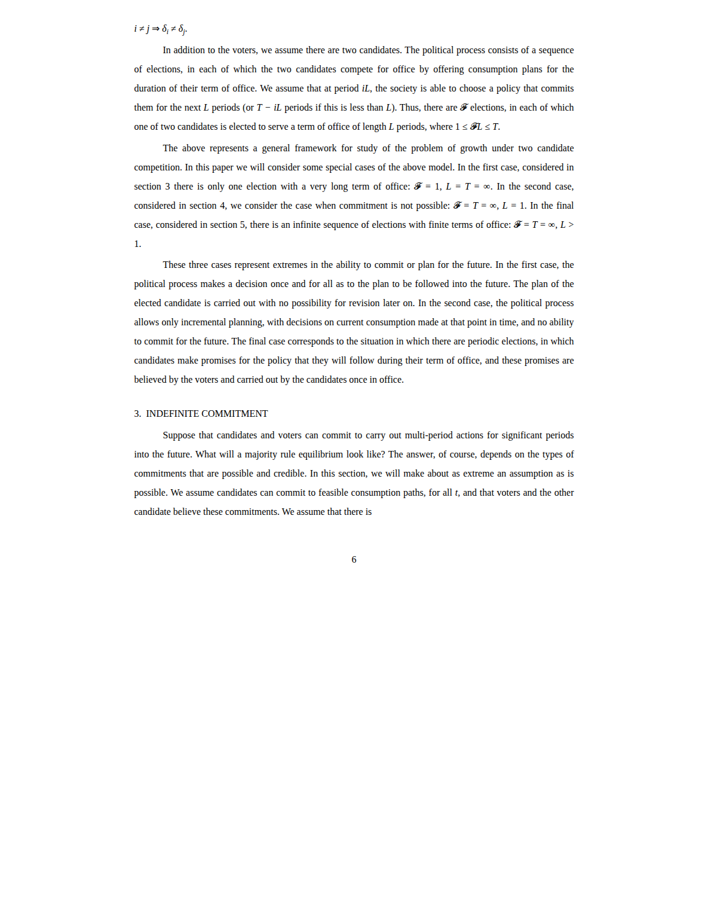i ≠ j ⇒ δi ≠ δj.
In addition to the voters, we assume there are two candidates. The political process consists of a sequence of elections, in each of which the two candidates compete for office by offering consumption plans for the duration of their term of office. We assume that at period iL, the society is able to choose a policy that commits them for the next L periods (or T − iL periods if this is less than L). Thus, there are 𝓕 elections, in each of which one of two candidates is elected to serve a term of office of length L periods, where 1 ≤ 𝓕L ≤ T.
The above represents a general framework for study of the problem of growth under two candidate competition. In this paper we will consider some special cases of the above model. In the first case, considered in section 3 there is only one election with a very long term of office: 𝓕 = 1, L = T = ∞. In the second case, considered in section 4, we consider the case when commitment is not possible: 𝓕 = T = ∞, L = 1. In the final case, considered in section 5, there is an infinite sequence of elections with finite terms of office: 𝓕 = T = ∞, L > 1.
These three cases represent extremes in the ability to commit or plan for the future. In the first case, the political process makes a decision once and for all as to the plan to be followed into the future. The plan of the elected candidate is carried out with no possibility for revision later on. In the second case, the political process allows only incremental planning, with decisions on current consumption made at that point in time, and no ability to commit for the future. The final case corresponds to the situation in which there are periodic elections, in which candidates make promises for the policy that they will follow during their term of office, and these promises are believed by the voters and carried out by the candidates once in office.
3. INDEFINITE COMMITMENT
Suppose that candidates and voters can commit to carry out multi-period actions for significant periods into the future. What will a majority rule equilibrium look like? The answer, of course, depends on the types of commitments that are possible and credible. In this section, we will make about as extreme an assumption as is possible. We assume candidates can commit to feasible consumption paths, for all t, and that voters and the other candidate believe these commitments. We assume that there is
6